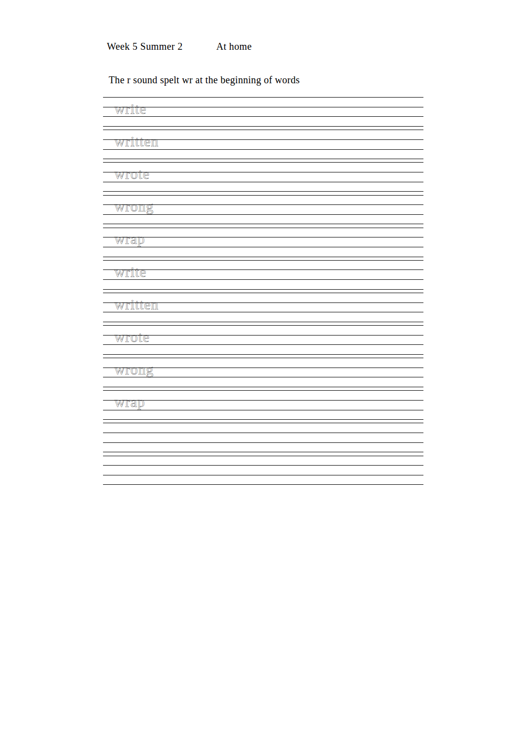Week 5 Summer 2 At home
The r sound spelt wr at the beginning of words
write
written
wrote
wrong
wrap
write
written
wrote
wrong
wrap